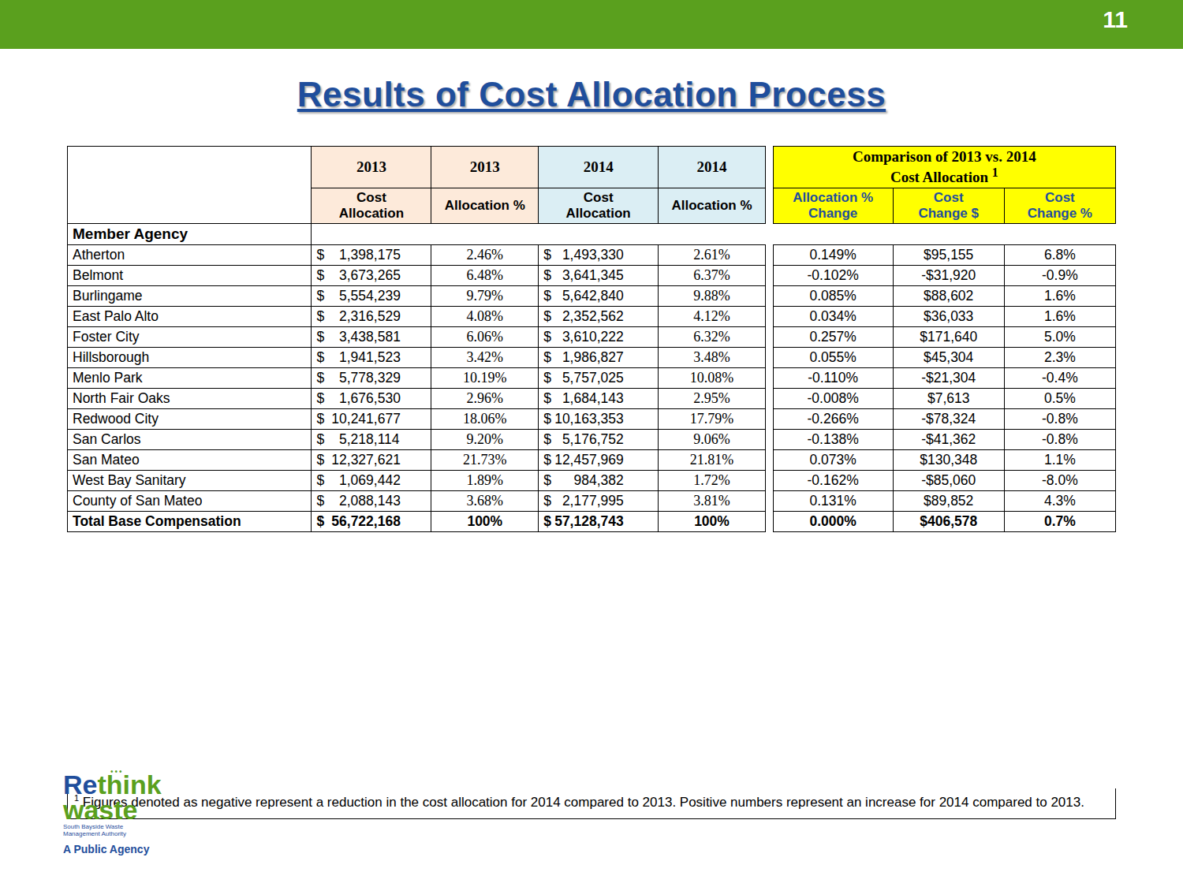11
Results of Cost Allocation Process
| | 2013 | 2013 | 2014 | 2014 | | Comparison of 2013 vs. 2014 Cost Allocation 1 |
| --- | --- | --- | --- | --- | --- | --- |
| Cost Allocation | Allocation % | Cost Allocation | Allocation % | | Allocation % Change | Cost Change $ | Cost Change % |
| Member Agency | |
| Atherton | $ 1,398,175 | 2.46% | $ 1,493,330 | 2.61% | | 0.149% | $95,155 | 6.8% |
| Belmont | $ 3,673,265 | 6.48% | $ 3,641,345 | 6.37% | | -0.102% | -$31,920 | -0.9% |
| Burlingame | $ 5,554,239 | 9.79% | $ 5,642,840 | 9.88% | | 0.085% | $88,602 | 1.6% |
| East Palo Alto | $ 2,316,529 | 4.08% | $ 2,352,562 | 4.12% | | 0.034% | $36,033 | 1.6% |
| Foster City | $ 3,438,581 | 6.06% | $ 3,610,222 | 6.32% | | 0.257% | $171,640 | 5.0% |
| Hillsborough | $ 1,941,523 | 3.42% | $ 1,986,827 | 3.48% | | 0.055% | $45,304 | 2.3% |
| Menlo Park | $ 5,778,329 | 10.19% | $ 5,757,025 | 10.08% | | -0.110% | -$21,304 | -0.4% |
| North Fair Oaks | $ 1,676,530 | 2.96% | $ 1,684,143 | 2.95% | | -0.008% | $7,613 | 0.5% |
| Redwood City | $ 10,241,677 | 18.06% | $ 10,163,353 | 17.79% | | -0.266% | -$78,324 | -0.8% |
| San Carlos | $ 5,218,114 | 9.20% | $ 5,176,752 | 9.06% | | -0.138% | -$41,362 | -0.8% |
| San Mateo | $ 12,327,621 | 21.73% | $ 12,457,969 | 21.81% | | 0.073% | $130,348 | 1.1% |
| West Bay Sanitary | $ 1,069,442 | 1.89% | $ 984,382 | 1.72% | | -0.162% | -$85,060 | -8.0% |
| County of San Mateo | $ 2,088,143 | 3.68% | $ 2,177,995 | 3.81% | | 0.131% | $89,852 | 4.3% |
| Total Base Compensation | $ 56,722,168 | 100% | $ 57,128,743 | 100% | | 0.000% | $406,578 | 0.7% |
1 Figures denoted as negative represent a reduction in the cost allocation for 2014 compared to 2013. Positive numbers represent an increase for 2014 compared to 2013.
•••
Rethink
waste
South Bayside Waste
Management Authority
A Public Agency